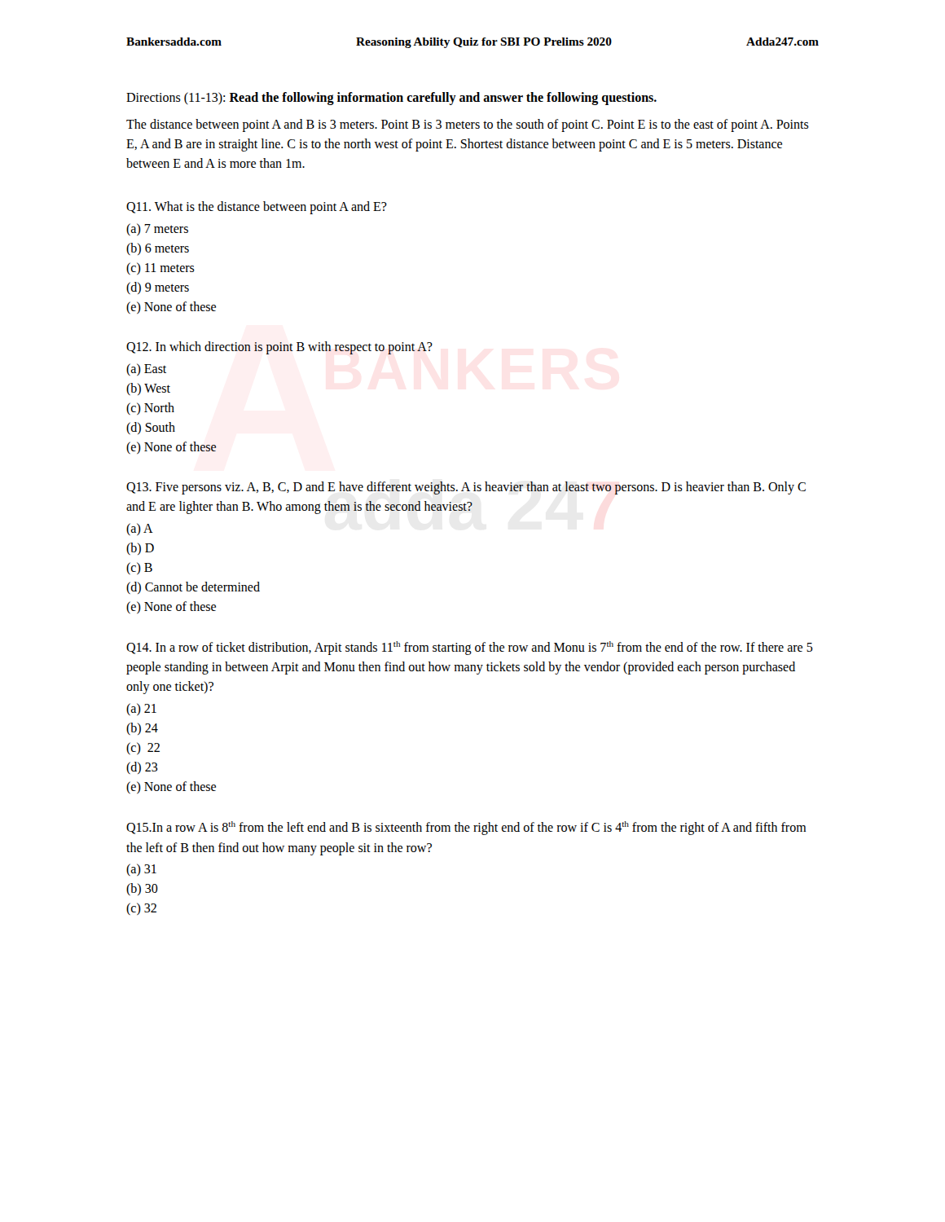A
BANKERS
adda 247
Bankersadda.com Reasoning Ability Quiz for SBI PO Prelims 2020 Adda247.com
Directions (11-13): Read the following information carefully and answer the following questions.
The distance between point A and B is 3 meters. Point B is 3 meters to the south of point C. Point E is to the east of point A. Points E, A and B are in straight line. C is to the north west of point E. Shortest distance between point C and E is 5 meters. Distance between E and A is more than 1m.
Q11. What is the distance between point A and E?
(a) 7 meters
(b) 6 meters
(c) 11 meters
(d) 9 meters
(e) None of these
Q12. In which direction is point B with respect to point A?
(a) East
(b) West
(c) North
(d) South
(e) None of these
Q13. Five persons viz. A, B, C, D and E have different weights. A is heavier than at least two persons. D is heavier than B. Only C and E are lighter than B. Who among them is the second heaviest?
(a) A
(b) D
(c) B
(d) Cannot be determined
(e) None of these
Q14. In a row of ticket distribution, Arpit stands 11th from starting of the row and Monu is 7th from the end of the row. If there are 5 people standing in between Arpit and Monu then find out how many tickets sold by the vendor (provided each person purchased only one ticket)?
(a) 21
(b) 24
(c) 22
(d) 23
(e) None of these
Q15.In a row A is 8th from the left end and B is sixteenth from the right end of the row if C is 4th from the right of A and fifth from the left of B then find out how many people sit in the row?
(a) 31
(b) 30
(c) 32